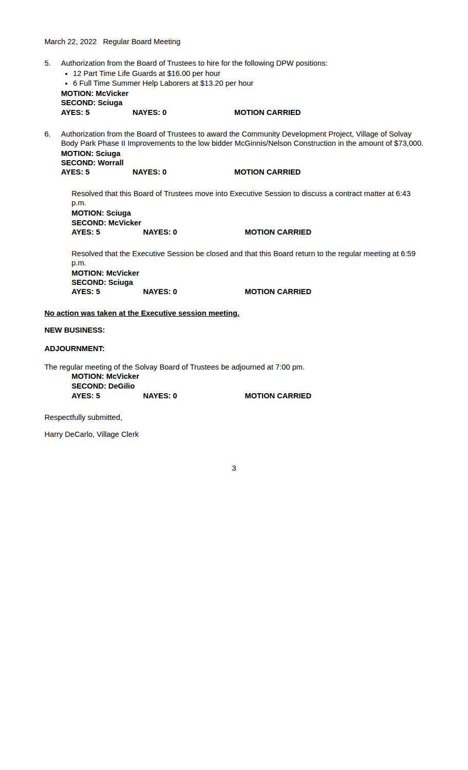March 22, 2022 Regular Board Meeting
5.
Authorization from the Board of Trustees to hire for the following DPW positions:
12 Part Time Life Guards at $16.00 per hour
6 Full Time Summer Help Laborers at $13.20 per hour
MOTION: McVicker
SECOND: Sciuga
AYES: 5
NAYES: 0
MOTION CARRIED
6.
Authorization from the Board of Trustees to award the Community Development Project, Village of Solvay Body Park Phase II Improvements to the low bidder McGinnis/Nelson Construction in the amount of $73,000.
MOTION: Sciuga
SECOND: Worrall
AYES: 5
NAYES: 0
MOTION CARRIED
Resolved that this Board of Trustees move into Executive Session to discuss a contract matter at 6:43 p.m.
MOTION: Sciuga
SECOND: McVicker
AYES: 5
NAYES: 0
MOTION CARRIED
Resolved that the Executive Session be closed and that this Board return to the regular meeting at 6:59 p.m.
MOTION: McVicker
SECOND: Sciuga
AYES: 5
NAYES: 0
MOTION CARRIED
No action was taken at the Executive session meeting.
NEW BUSINESS:
ADJOURNMENT:
The regular meeting of the Solvay Board of Trustees be adjourned at 7:00 pm.
MOTION: McVicker
SECOND: DeGilio
AYES: 5
NAYES: 0
MOTION CARRIED
Respectfully submitted,
Harry DeCarlo, Village Clerk
3